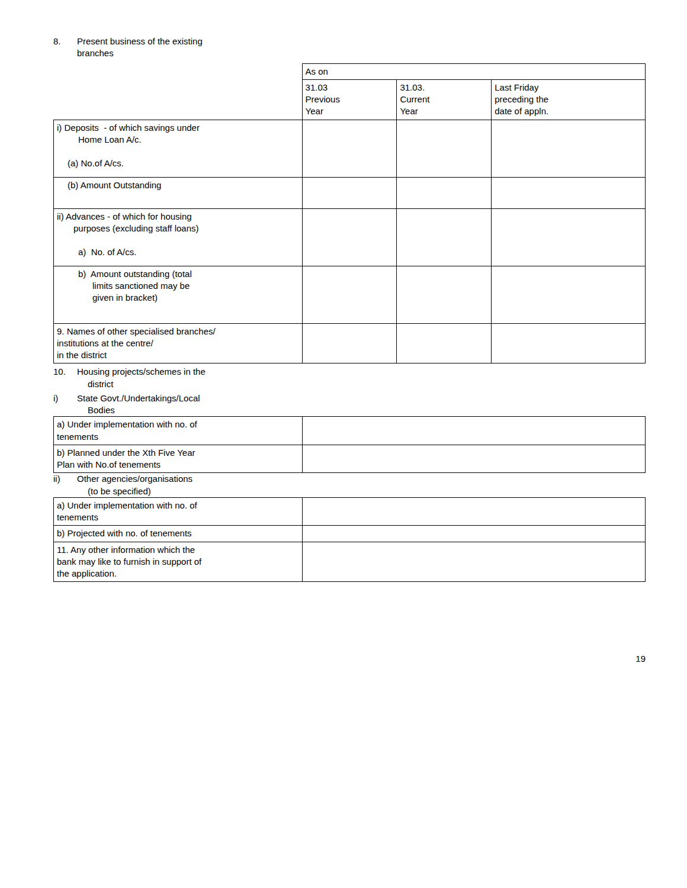8. Present business of the existing
branches
| | As on |
| | 31.03 Previous Year | 31.03. Current Year | Last Friday preceding the date of appln. |
| i) Deposits - of which savings under Home Loan A/c. (a) No.of A/cs. | | | |
| (b) Amount Outstanding | | | |
| ii) Advances - of which for housing purposes (excluding staff loans) a) No. of A/cs. | | | |
| b) Amount outstanding (total limits sanctioned may be given in bracket) | | | |
| 9. Names of other specialised branches/ institutions at the centre/ in the district | | | |
10. Housing projects/schemes in the
district
i) State Govt./Undertakings/Local
Bodies
| a) Under implementation with no. of tenements | |
| b) Planned under the Xth Five Year Plan with No.of tenements | |
ii) Other agencies/organisations
(to be specified)
| a) Under implementation with no. of tenements | |
| b) Projected with no. of tenements | |
| 11. Any other information which the bank may like to furnish in support of the application. | |
19